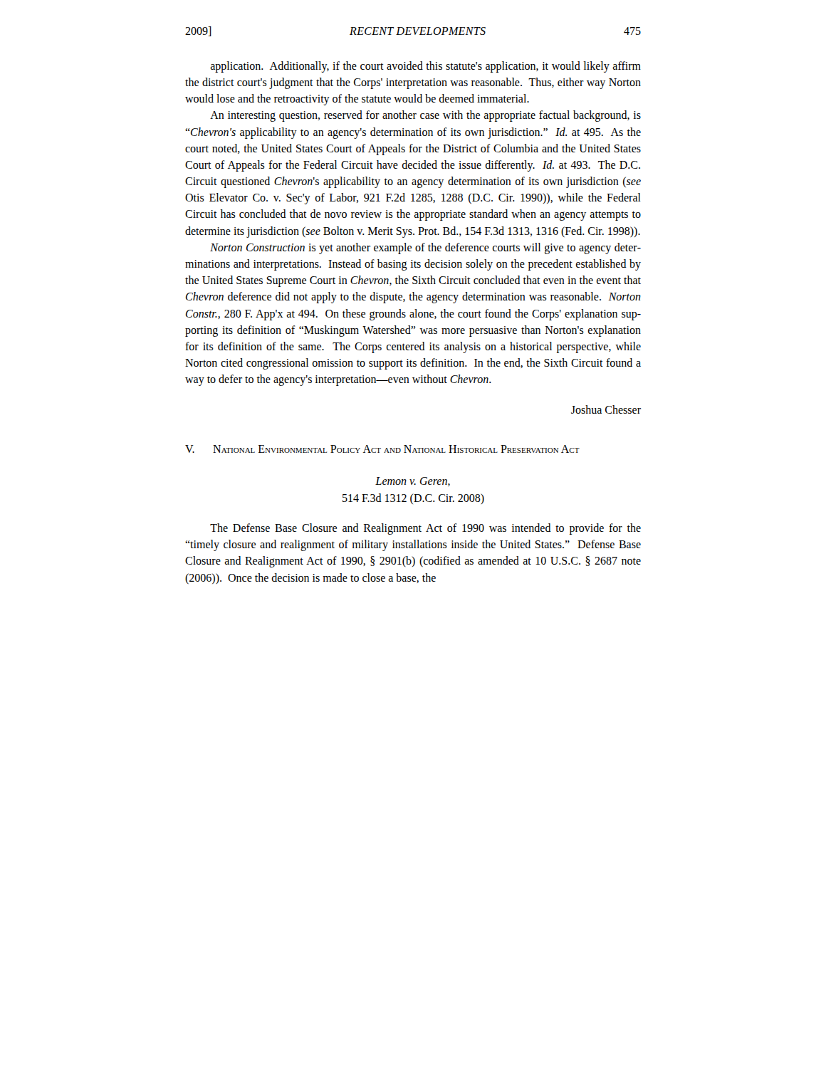2009] RECENT DEVELOPMENTS 475
application. Additionally, if the court avoided this statute's application, it would likely affirm the district court's judgment that the Corps' interpretation was reasonable. Thus, either way Norton would lose and the retroactivity of the statute would be deemed immaterial.
An interesting question, reserved for another case with the appropriate factual background, is “Chevron's applicability to an agency's determination of its own jurisdiction.” Id. at 495. As the court noted, the United States Court of Appeals for the District of Columbia and the United States Court of Appeals for the Federal Circuit have decided the issue differently. Id. at 493. The D.C. Circuit questioned Chevron's applicability to an agency determination of its own jurisdiction (see Otis Elevator Co. v. Sec'y of Labor, 921 F.2d 1285, 1288 (D.C. Cir. 1990)), while the Federal Circuit has concluded that de novo review is the appropriate standard when an agency attempts to determine its jurisdiction (see Bolton v. Merit Sys. Prot. Bd., 154 F.3d 1313, 1316 (Fed. Cir. 1998)).
Norton Construction is yet another example of the deference courts will give to agency determinations and interpretations. Instead of basing its decision solely on the precedent established by the United States Supreme Court in Chevron, the Sixth Circuit concluded that even in the event that Chevron deference did not apply to the dispute, the agency determination was reasonable. Norton Constr., 280 F. App'x at 494. On these grounds alone, the court found the Corps' explanation supporting its definition of “Muskingum Watershed” was more persuasive than Norton's explanation for its definition of the same. The Corps centered its analysis on a historical perspective, while Norton cited congressional omission to support its definition. In the end, the Sixth Circuit found a way to defer to the agency's interpretation—even without Chevron.
Joshua Chesser
V. National Environmental Policy Act and National Historical Preservation Act
Lemon v. Geren,
514 F.3d 1312 (D.C. Cir. 2008)
The Defense Base Closure and Realignment Act of 1990 was intended to provide for the “timely closure and realignment of military installations inside the United States.” Defense Base Closure and Realignment Act of 1990, § 2901(b) (codified as amended at 10 U.S.C. § 2687 note (2006)). Once the decision is made to close a base, the